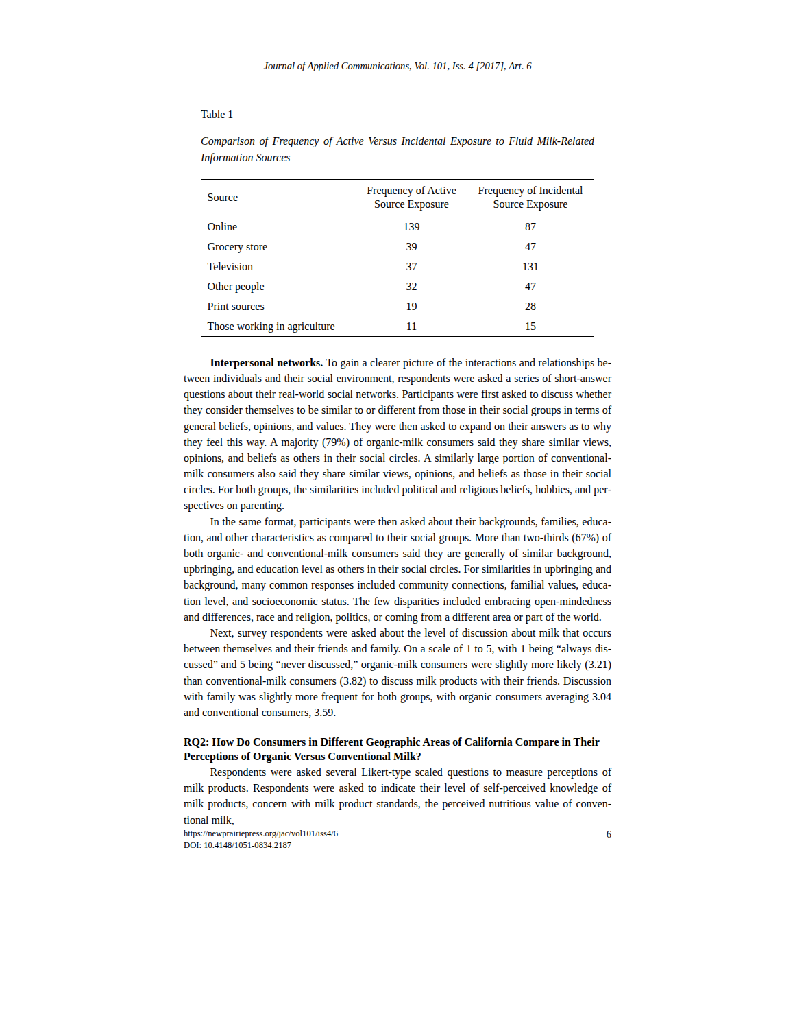Journal of Applied Communications, Vol. 101, Iss. 4 [2017], Art. 6
Table 1
Comparison of Frequency of Active Versus Incidental Exposure to Fluid Milk-Related Information Sources
| Source | Frequency of Active Source Exposure | Frequency of Incidental Source Exposure |
| --- | --- | --- |
| Online | 139 | 87 |
| Grocery store | 39 | 47 |
| Television | 37 | 131 |
| Other people | 32 | 47 |
| Print sources | 19 | 28 |
| Those working in agriculture | 11 | 15 |
Interpersonal networks. To gain a clearer picture of the interactions and relationships between individuals and their social environment, respondents were asked a series of short-answer questions about their real-world social networks. Participants were first asked to discuss whether they consider themselves to be similar to or different from those in their social groups in terms of general beliefs, opinions, and values. They were then asked to expand on their answers as to why they feel this way. A majority (79%) of organic-milk consumers said they share similar views, opinions, and beliefs as others in their social circles. A similarly large portion of conventional-milk consumers also said they share similar views, opinions, and beliefs as those in their social circles. For both groups, the similarities included political and religious beliefs, hobbies, and perspectives on parenting.
In the same format, participants were then asked about their backgrounds, families, education, and other characteristics as compared to their social groups. More than two-thirds (67%) of both organic- and conventional-milk consumers said they are generally of similar background, upbringing, and education level as others in their social circles. For similarities in upbringing and background, many common responses included community connections, familial values, education level, and socioeconomic status. The few disparities included embracing open-mindedness and differences, race and religion, politics, or coming from a different area or part of the world.
Next, survey respondents were asked about the level of discussion about milk that occurs between themselves and their friends and family. On a scale of 1 to 5, with 1 being “always discussed” and 5 being “never discussed,” organic-milk consumers were slightly more likely (3.21) than conventional-milk consumers (3.82) to discuss milk products with their friends. Discussion with family was slightly more frequent for both groups, with organic consumers averaging 3.04 and conventional consumers, 3.59.
RQ2: How Do Consumers in Different Geographic Areas of California Compare in Their Perceptions of Organic Versus Conventional Milk?
Respondents were asked several Likert-type scaled questions to measure perceptions of milk products. Respondents were asked to indicate their level of self-perceived knowledge of milk products, concern with milk product standards, the perceived nutritious value of conventional milk,
https://newprairiepress.org/jac/vol101/iss4/6
DOI: 10.4148/1051-0834.2187
6